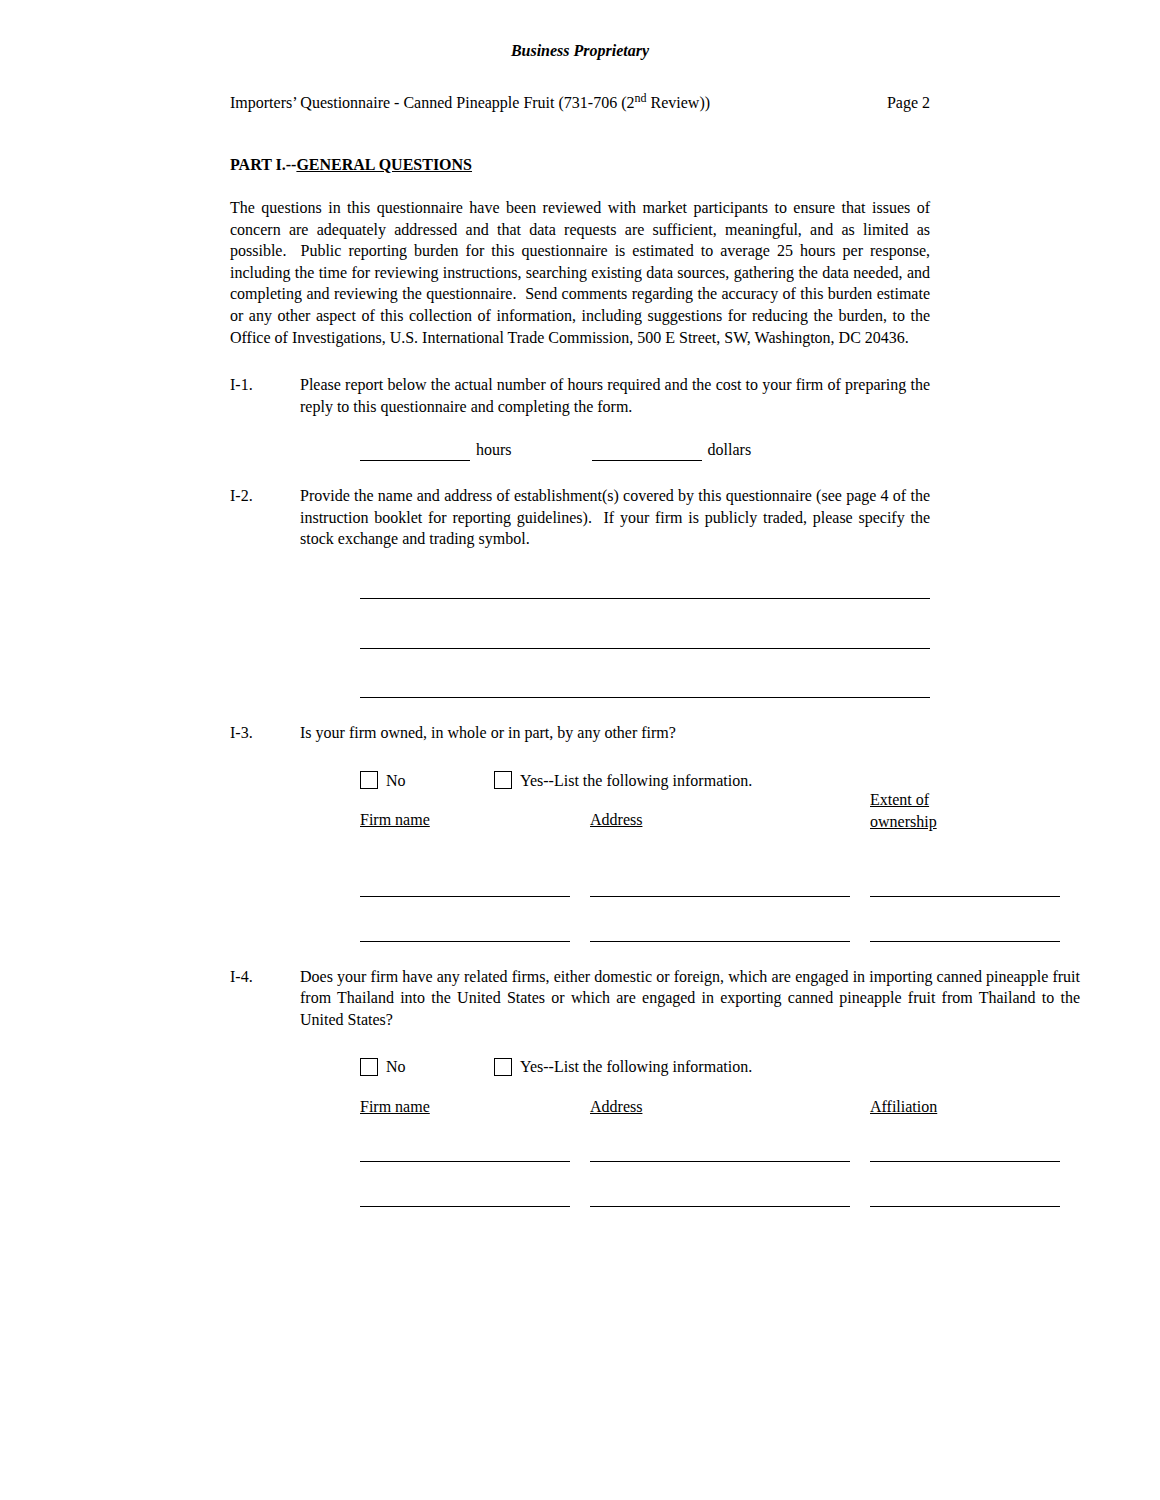Business Proprietary
Importers’ Questionnaire - Canned Pineapple Fruit (731-706 (2nd Review))
Page 2
PART I.--GENERAL QUESTIONS
The questions in this questionnaire have been reviewed with market participants to ensure that issues of concern are adequately addressed and that data requests are sufficient, meaningful, and as limited as possible. Public reporting burden for this questionnaire is estimated to average 25 hours per response, including the time for reviewing instructions, searching existing data sources, gathering the data needed, and completing and reviewing the questionnaire. Send comments regarding the accuracy of this burden estimate or any other aspect of this collection of information, including suggestions for reducing the burden, to the Office of Investigations, U.S. International Trade Commission, 500 E Street, SW, Washington, DC 20436.
I-1.
Please report below the actual number of hours required and the cost to your firm of preparing the reply to this questionnaire and completing the form.
hours dollars
I-2.
Provide the name and address of establishment(s) covered by this questionnaire (see page 4 of the instruction booklet for reporting guidelines). If your firm is publicly traded, please specify the stock exchange and trading symbol.
I-3.
Is your firm owned, in whole or in part, by any other firm?
No Yes--List the following information.
Firm name
Address
Extent of ownership
I-4.
Does your firm have any related firms, either domestic or foreign, which are engaged in importing canned pineapple fruit from Thailand into the United States or which are engaged in exporting canned pineapple fruit from Thailand to the United States?
No Yes--List the following information.
Firm name
Address
Affiliation